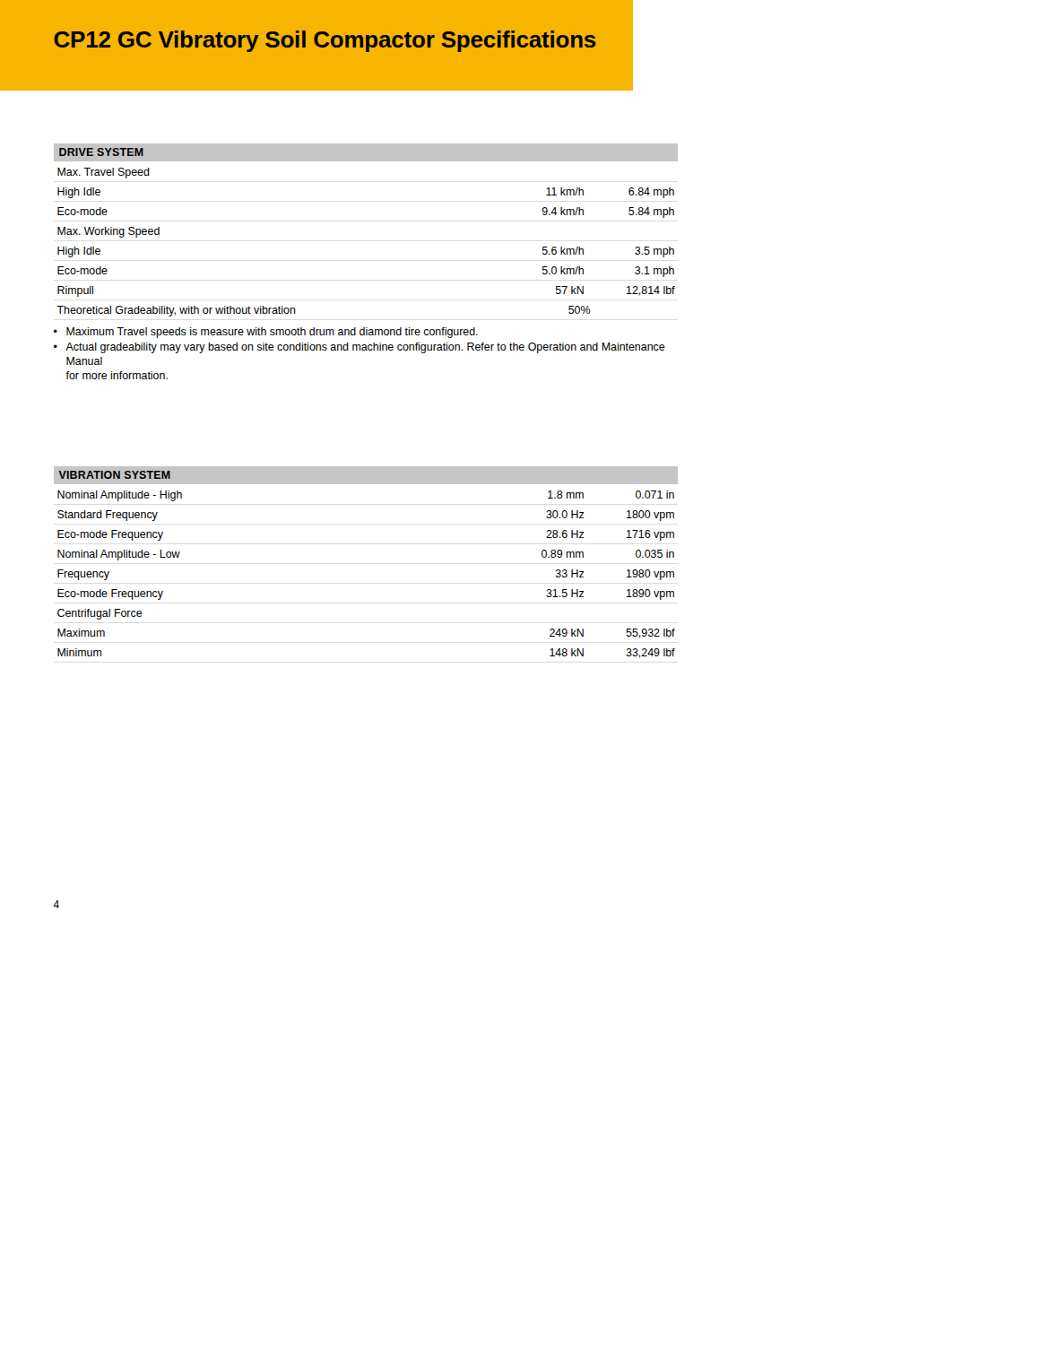CP12 GC Vibratory Soil Compactor Specifications
| DRIVE SYSTEM |
| --- |
| Max. Travel Speed | | |
| High Idle | 11 km/h | 6.84 mph |
| Eco-mode | 9.4 km/h | 5.84 mph |
| Max. Working Speed | | |
| High Idle | 5.6 km/h | 3.5 mph |
| Eco-mode | 5.0 km/h | 3.1 mph |
| Rimpull | 57 kN | 12,814 lbf |
| Theoretical Gradeability, with or without vibration | 50% |
Maximum Travel speeds is measure with smooth drum and diamond tire configured.
Actual gradeability may vary based on site conditions and machine configuration. Refer to the Operation and Maintenance Manualfor more information.
| VIBRATION SYSTEM |
| --- |
| Nominal Amplitude - High | 1.8 mm | 0.071 in |
| Standard Frequency | 30.0 Hz | 1800 vpm |
| Eco-mode Frequency | 28.6 Hz | 1716 vpm |
| Nominal Amplitude - Low | 0.89 mm | 0.035 in |
| Frequency | 33 Hz | 1980 vpm |
| Eco-mode Frequency | 31.5 Hz | 1890 vpm |
| Centrifugal Force | | |
| Maximum | 249 kN | 55,932 lbf |
| Minimum | 148 kN | 33,249 lbf |
4